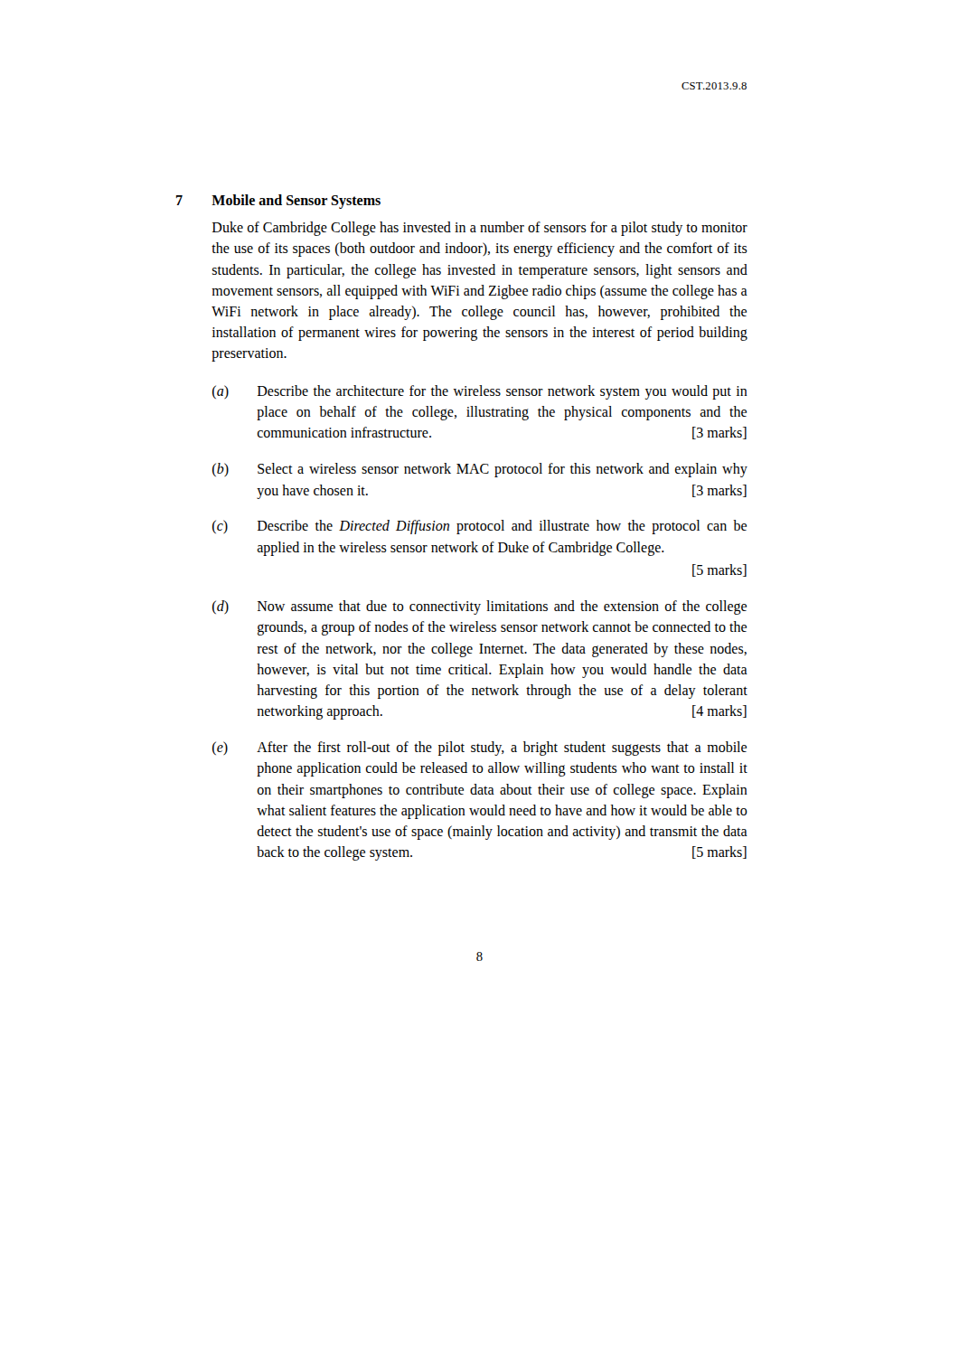CST.2013.9.8
7
Mobile and Sensor Systems
Duke of Cambridge College has invested in a number of sensors for a pilot study to monitor the use of its spaces (both outdoor and indoor), its energy efficiency and the comfort of its students. In particular, the college has invested in temperature sensors, light sensors and movement sensors, all equipped with WiFi and Zigbee radio chips (assume the college has a WiFi network in place already). The college council has, however, prohibited the installation of permanent wires for powering the sensors in the interest of period building preservation.
(a) Describe the architecture for the wireless sensor network system you would put in place on behalf of the college, illustrating the physical components and the communication infrastructure.[3 marks]
(b) Select a wireless sensor network MAC protocol for this network and explain why you have chosen it.[3 marks]
(c) Describe the Directed Diffusion protocol and illustrate how the protocol can be applied in the wireless sensor network of Duke of Cambridge College. [5 marks]
(d) Now assume that due to connectivity limitations and the extension of the college grounds, a group of nodes of the wireless sensor network cannot be connected to the rest of the network, nor the college Internet. The data generated by these nodes, however, is vital but not time critical. Explain how you would handle the data harvesting for this portion of the network through the use of a delay tolerant networking approach.[4 marks]
(e) After the first roll-out of the pilot study, a bright student suggests that a mobile phone application could be released to allow willing students who want to install it on their smartphones to contribute data about their use of college space. Explain what salient features the application would need to have and how it would be able to detect the student's use of space (mainly location and activity) and transmit the data back to the college system.[5 marks]
8